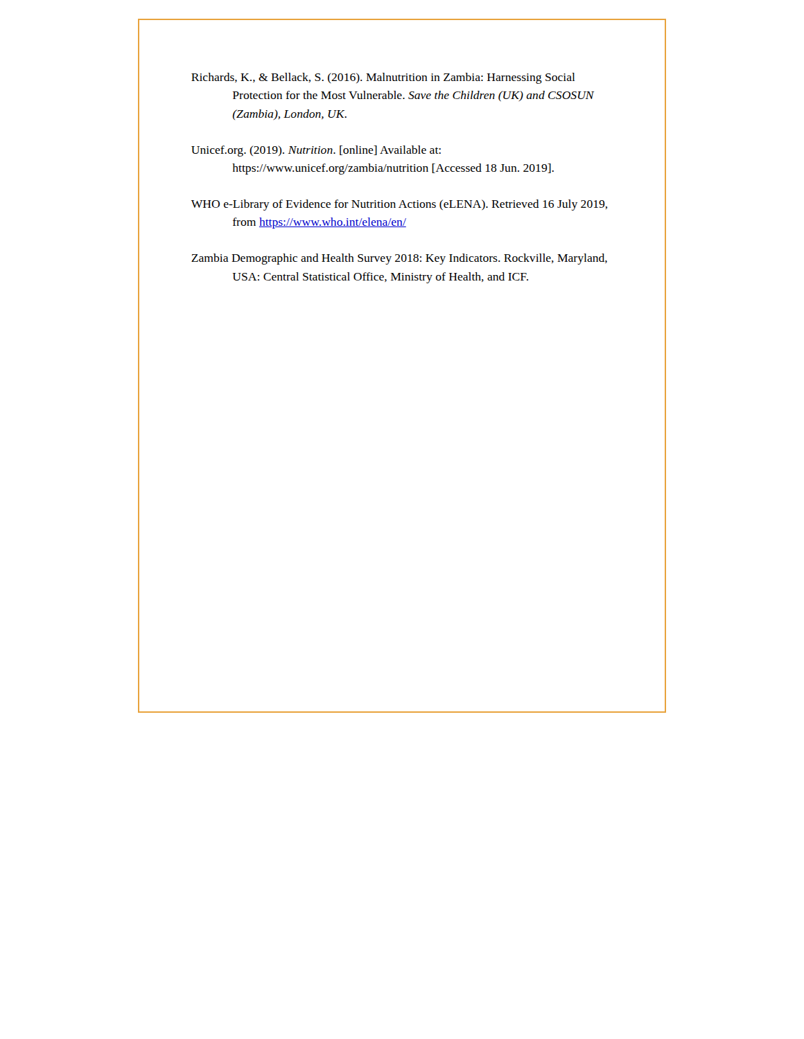Richards, K., & Bellack, S. (2016). Malnutrition in Zambia: Harnessing Social Protection for the Most Vulnerable. Save the Children (UK) and CSOSUN (Zambia), London, UK.
Unicef.org. (2019). Nutrition. [online] Available at: https://www.unicef.org/zambia/nutrition [Accessed 18 Jun. 2019].
WHO e-Library of Evidence for Nutrition Actions (eLENA). Retrieved 16 July 2019, from https://www.who.int/elena/en/
Zambia Demographic and Health Survey 2018: Key Indicators. Rockville, Maryland, USA: Central Statistical Office, Ministry of Health, and ICF.